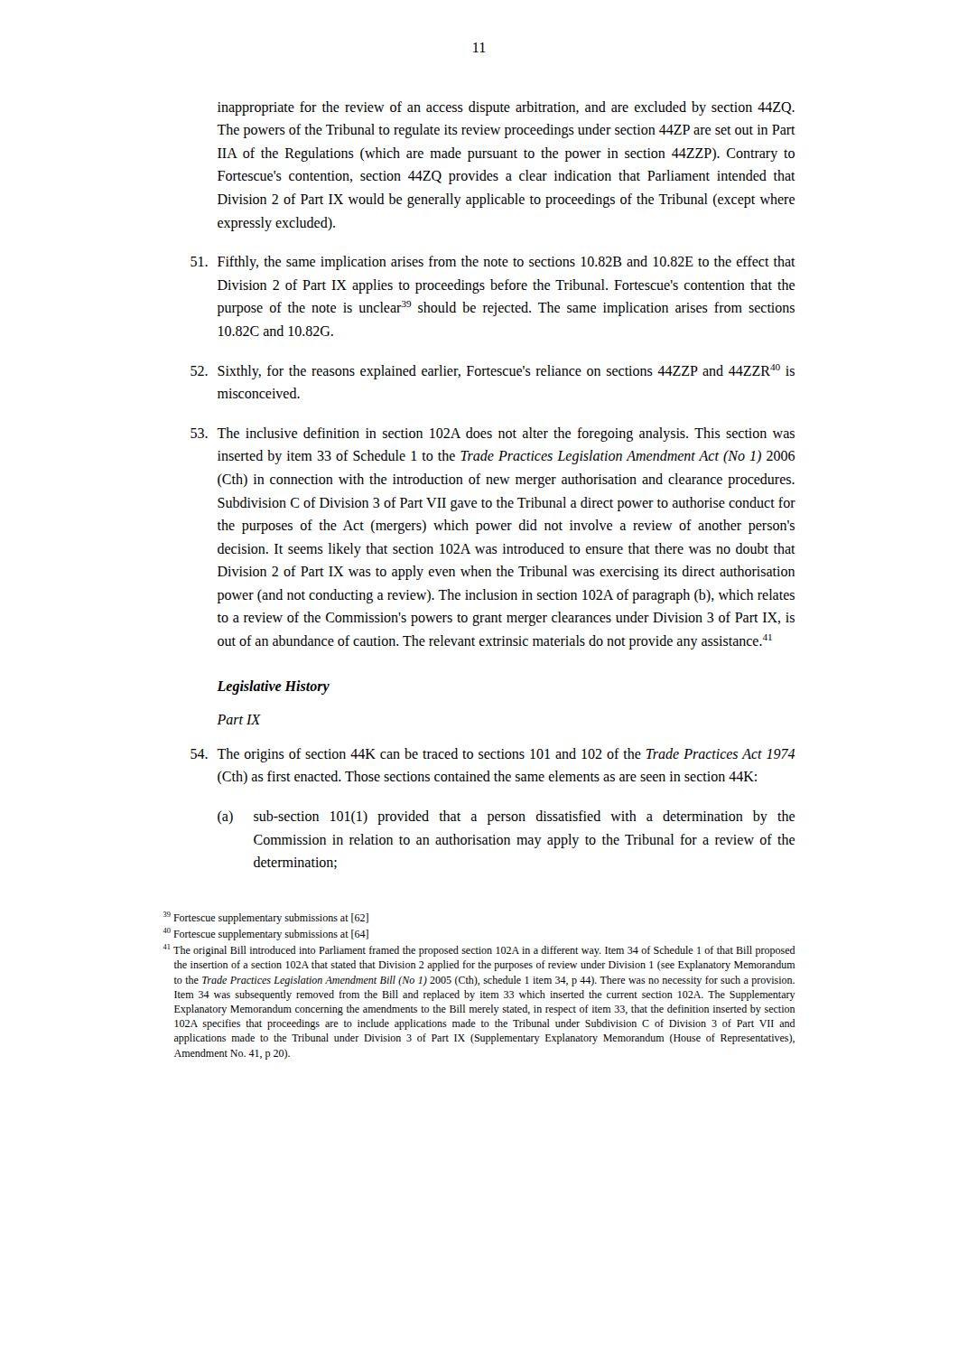11
inappropriate for the review of an access dispute arbitration, and are excluded by section 44ZQ. The powers of the Tribunal to regulate its review proceedings under section 44ZP are set out in Part IIA of the Regulations (which are made pursuant to the power in section 44ZZP). Contrary to Fortescue's contention, section 44ZQ provides a clear indication that Parliament intended that Division 2 of Part IX would be generally applicable to proceedings of the Tribunal (except where expressly excluded).
51. Fifthly, the same implication arises from the note to sections 10.82B and 10.82E to the effect that Division 2 of Part IX applies to proceedings before the Tribunal. Fortescue's contention that the purpose of the note is unclear39 should be rejected. The same implication arises from sections 10.82C and 10.82G.
52. Sixthly, for the reasons explained earlier, Fortescue's reliance on sections 44ZZP and 44ZZR40 is misconceived.
53. The inclusive definition in section 102A does not alter the foregoing analysis. This section was inserted by item 33 of Schedule 1 to the Trade Practices Legislation Amendment Act (No 1) 2006 (Cth) in connection with the introduction of new merger authorisation and clearance procedures. Subdivision C of Division 3 of Part VII gave to the Tribunal a direct power to authorise conduct for the purposes of the Act (mergers) which power did not involve a review of another person's decision. It seems likely that section 102A was introduced to ensure that there was no doubt that Division 2 of Part IX was to apply even when the Tribunal was exercising its direct authorisation power (and not conducting a review). The inclusion in section 102A of paragraph (b), which relates to a review of the Commission's powers to grant merger clearances under Division 3 of Part IX, is out of an abundance of caution. The relevant extrinsic materials do not provide any assistance.41
Legislative History
Part IX
54. The origins of section 44K can be traced to sections 101 and 102 of the Trade Practices Act 1974 (Cth) as first enacted. Those sections contained the same elements as are seen in section 44K:
(a) sub-section 101(1) provided that a person dissatisfied with a determination by the Commission in relation to an authorisation may apply to the Tribunal for a review of the determination;
39 Fortescue supplementary submissions at [62]
40 Fortescue supplementary submissions at [64]
41 The original Bill introduced into Parliament framed the proposed section 102A in a different way. Item 34 of Schedule 1 of that Bill proposed the insertion of a section 102A that stated that Division 2 applied for the purposes of review under Division 1 (see Explanatory Memorandum to the Trade Practices Legislation Amendment Bill (No 1) 2005 (Cth), schedule 1 item 34, p 44). There was no necessity for such a provision. Item 34 was subsequently removed from the Bill and replaced by item 33 which inserted the current section 102A. The Supplementary Explanatory Memorandum concerning the amendments to the Bill merely stated, in respect of item 33, that the definition inserted by section 102A specifies that proceedings are to include applications made to the Tribunal under Subdivision C of Division 3 of Part VII and applications made to the Tribunal under Division 3 of Part IX (Supplementary Explanatory Memorandum (House of Representatives), Amendment No. 41, p 20).